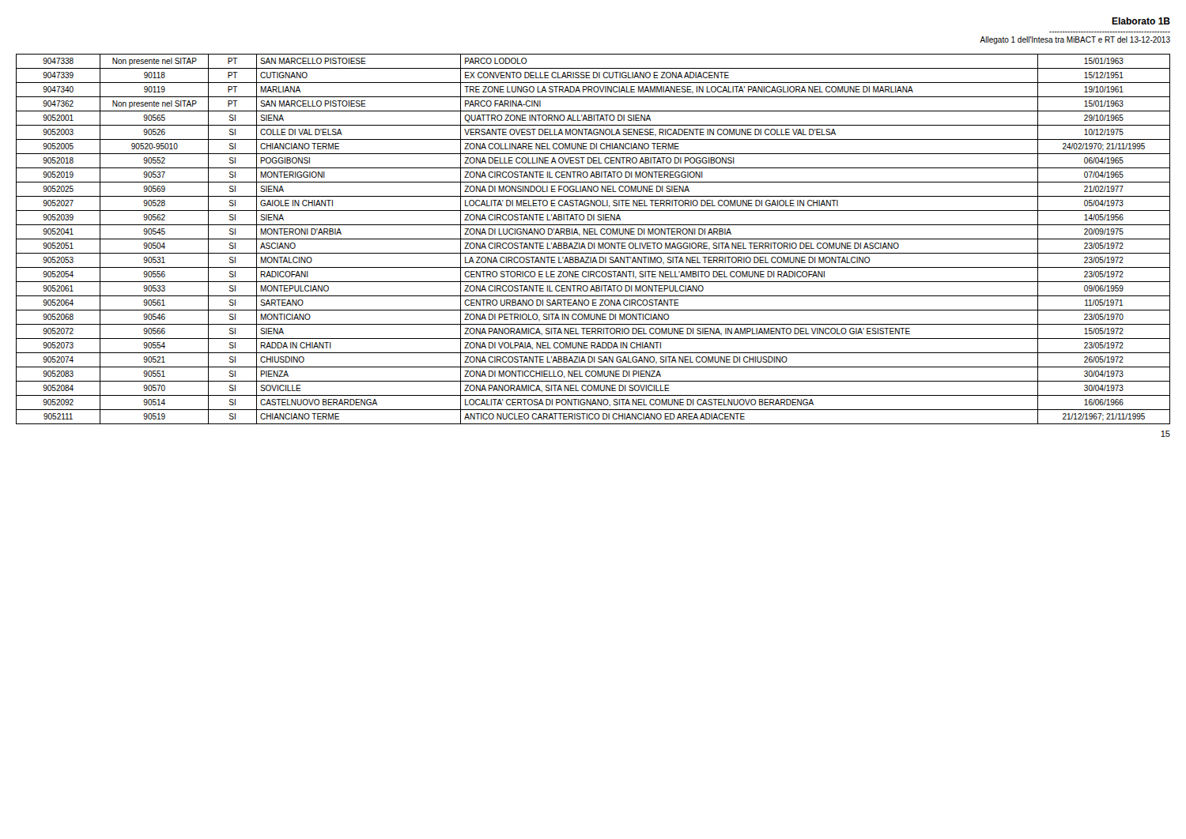Elaborato 1B
----------------------------------------------
Allegato 1 dell'Intesa tra MiBACT e RT del 13-12-2013
| 9047338 | Non presente nel SITAP | PT | SAN MARCELLO PISTOIESE | PARCO LODOLO | 15/01/1963 |
| 9047339 | 90118 | PT | CUTIGNANO | EX CONVENTO DELLE CLARISSE DI CUTIGLIANO E ZONA ADIACENTE | 15/12/1951 |
| 9047340 | 90119 | PT | MARLIANA | TRE ZONE LUNGO LA STRADA PROVINCIALE MAMMIANESE, IN LOCALITA' PANICAGLIORA NEL COMUNE DI MARLIANA | 19/10/1961 |
| 9047362 | Non presente nel SITAP | PT | SAN MARCELLO PISTOIESE | PARCO FARINA-CINI | 15/01/1963 |
| 9052001 | 90565 | SI | SIENA | QUATTRO ZONE INTORNO ALL'ABITATO DI SIENA | 29/10/1965 |
| 9052003 | 90526 | SI | COLLE DI VAL D'ELSA | VERSANTE OVEST DELLA MONTAGNOLA SENESE, RICADENTE IN COMUNE DI COLLE VAL D'ELSA | 10/12/1975 |
| 9052005 | 90520-95010 | SI | CHIANCIANO TERME | ZONA COLLINARE NEL COMUNE DI CHIANCIANO TERME | 24/02/1970; 21/11/1995 |
| 9052018 | 90552 | SI | POGGIBONSI | ZONA DELLE COLLINE A OVEST DEL CENTRO ABITATO DI POGGIBONSI | 06/04/1965 |
| 9052019 | 90537 | SI | MONTERIGGIONI | ZONA CIRCOSTANTE IL CENTRO ABITATO DI MONTEREGGIONI | 07/04/1965 |
| 9052025 | 90569 | SI | SIENA | ZONA DI MONSINDOLI E FOGLIANO NEL COMUNE DI SIENA | 21/02/1977 |
| 9052027 | 90528 | SI | GAIOLE IN CHIANTI | LOCALITA' DI MELETO E CASTAGNOLI, SITE NEL TERRITORIO DEL COMUNE DI GAIOLE IN CHIANTI | 05/04/1973 |
| 9052039 | 90562 | SI | SIENA | ZONA CIRCOSTANTE L'ABITATO DI SIENA | 14/05/1956 |
| 9052041 | 90545 | SI | MONTERONI D'ARBIA | ZONA DI LUCIGNANO D'ARBIA, NEL COMUNE DI MONTERONI DI ARBIA | 20/09/1975 |
| 9052051 | 90504 | SI | ASCIANO | ZONA CIRCOSTANTE L'ABBAZIA DI MONTE OLIVETO MAGGIORE, SITA NEL TERRITORIO DEL COMUNE DI ASCIANO | 23/05/1972 |
| 9052053 | 90531 | SI | MONTALCINO | LA ZONA CIRCOSTANTE L'ABBAZIA DI SANT'ANTIMO, SITA NEL TERRITORIO DEL COMUNE DI MONTALCINO | 23/05/1972 |
| 9052054 | 90556 | SI | RADICOFANI | CENTRO STORICO E LE ZONE CIRCOSTANTI, SITE NELL'AMBITO DEL COMUNE DI RADICOFANI | 23/05/1972 |
| 9052061 | 90533 | SI | MONTEPULCIANO | ZONA CIRCOSTANTE IL CENTRO ABITATO DI MONTEPULCIANO | 09/06/1959 |
| 9052064 | 90561 | SI | SARTEANO | CENTRO URBANO DI SARTEANO E ZONA CIRCOSTANTE | 11/05/1971 |
| 9052068 | 90546 | SI | MONTICIANO | ZONA DI PETRIOLO, SITA IN COMUNE DI MONTICIANO | 23/05/1970 |
| 9052072 | 90566 | SI | SIENA | ZONA PANORAMICA, SITA NEL TERRITORIO DEL COMUNE DI SIENA, IN AMPLIAMENTO DEL VINCOLO GIA' ESISTENTE | 15/05/1972 |
| 9052073 | 90554 | SI | RADDA IN CHIANTI | ZONA DI VOLPAIA, NEL COMUNE RADDA IN CHIANTI | 23/05/1972 |
| 9052074 | 90521 | SI | CHIUSDINO | ZONA CIRCOSTANTE L'ABBAZIA DI SAN GALGANO, SITA NEL COMUNE DI CHIUSDINO | 26/05/1972 |
| 9052083 | 90551 | SI | PIENZA | ZONA DI MONTICCHIELLO, NEL COMUNE DI PIENZA | 30/04/1973 |
| 9052084 | 90570 | SI | SOVICILLE | ZONA PANORAMICA, SITA NEL COMUNE DI SOVICILLE | 30/04/1973 |
| 9052092 | 90514 | SI | CASTELNUOVO BERARDENGA | LOCALITA' CERTOSA DI PONTIGNANO, SITA NEL COMUNE DI CASTELNUOVO BERARDENGA | 16/06/1966 |
| 9052111 | 90519 | SI | CHIANCIANO TERME | ANTICO NUCLEO CARATTERISTICO DI CHIANCIANO ED AREA ADIACENTE | 21/12/1967; 21/11/1995 |
15